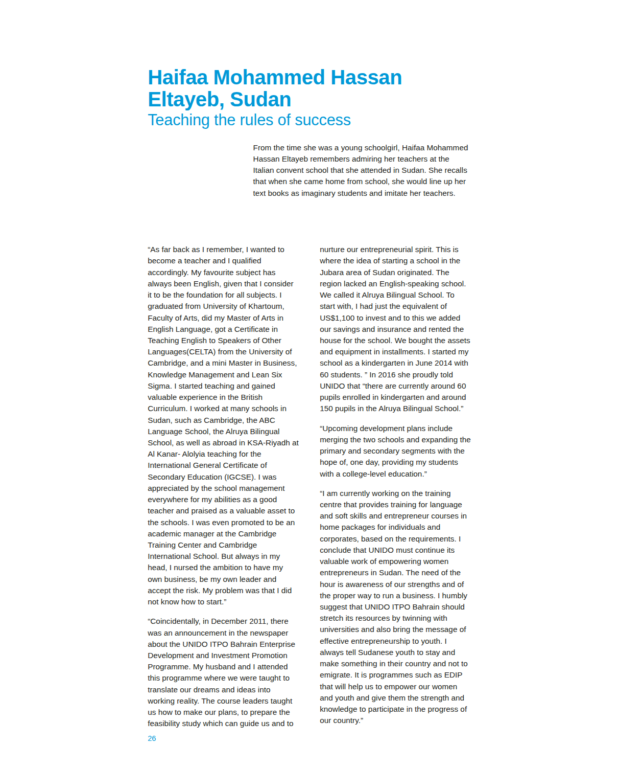Haifaa Mohammed Hassan Eltayeb, Sudan
Teaching the rules of success
From the time she was a young schoolgirl, Haifaa Mohammed Hassan Eltayeb remembers admiring her teachers at the Italian convent school that she attended in Sudan. She recalls that when she came home from school, she would line up her text books as imaginary students and imitate her teachers.
“As far back as I remember, I wanted to become a teacher and I qualified accordingly. My favourite subject has always been English, given that I consider it to be the foundation for all subjects. I graduated from University of Khartoum, Faculty of Arts, did my Master of Arts in English Language, got a Certificate in Teaching English to Speakers of Other Languages(CELTA) from the University of Cambridge, and a mini Master in Business, Knowledge Management and Lean Six Sigma. I started teaching and gained valuable experience in the British Curriculum. I worked at many schools in Sudan, such as Cambridge, the ABC Language School, the Alruya Bilingual School, as well as abroad in KSA-Riyadh at Al Kanar- Alolyia teaching for the International General Certificate of Secondary Education (IGCSE). I was appreciated by the school management everywhere for my abilities as a good teacher and praised as a valuable asset to the schools. I was even promoted to be an academic manager at the Cambridge Training Center and Cambridge International School. But always in my head, I nursed the ambition to have my own business, be my own leader and accept the risk. My problem was that I did not know how to start.”
“Coincidentally, in December 2011, there was an announcement in the newspaper about the UNIDO ITPO Bahrain Enterprise Development and Investment Promotion Programme. My husband and I attended this programme where we were taught to translate our dreams and ideas into working reality. The course leaders taught us how to make our plans, to prepare the feasibility study which can guide us and to nurture our entrepreneurial spirit. This is where the idea of starting a school in the Jubara area of Sudan originated. The region lacked an English-speaking school. We called it Alruya Bilingual School. To start with, I had just the equivalent of US$1,100 to invest and to this we added our savings and insurance and rented the house for the school. We bought the assets and equipment in installments. I started my school as a kindergarten in June 2014 with 60 students. ” In 2016 she proudly told UNIDO that “there are currently around 60 pupils enrolled in kindergarten and around 150 pupils in the Alruya Bilingual School.”
“Upcoming development plans include merging the two schools and expanding the primary and secondary segments with the hope of, one day, providing my students with a college-level education.”
“I am currently working on the training centre that provides training for language and soft skills and entrepreneur courses in home packages for individuals and corporates, based on the requirements. I conclude that UNIDO must continue its valuable work of empowering women entrepreneurs in Sudan. The need of the hour is awareness of our strengths and of the proper way to run a business. I humbly suggest that UNIDO ITPO Bahrain should stretch its resources by twinning with universities and also bring the message of effective entrepreneurship to youth. I always tell Sudanese youth to stay and make something in their country and not to emigrate. It is programmes such as EDIP that will help us to empower our women and youth and give them the strength and knowledge to participate in the progress of our country.”
26